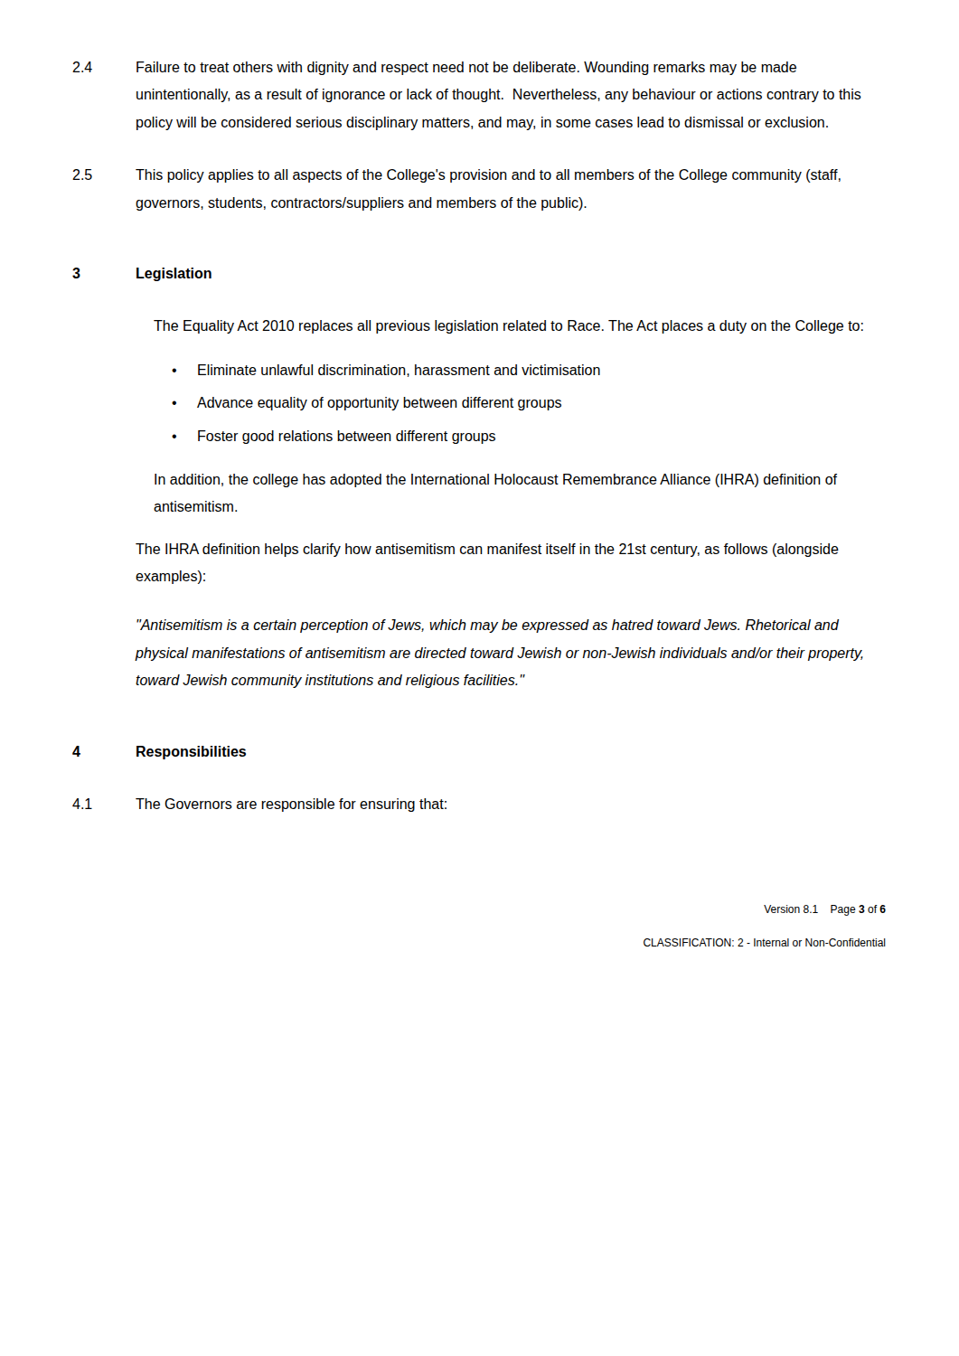2.4
Failure to treat others with dignity and respect need not be deliberate. Wounding remarks may be made unintentionally, as a result of ignorance or lack of thought. Nevertheless, any behaviour or actions contrary to this policy will be considered serious disciplinary matters, and may, in some cases lead to dismissal or exclusion.
2.5
This policy applies to all aspects of the College's provision and to all members of the College community (staff, governors, students, contractors/suppliers and members of the public).
3 Legislation
The Equality Act 2010 replaces all previous legislation related to Race. The Act places a duty on the College to:
Eliminate unlawful discrimination, harassment and victimisation
Advance equality of opportunity between different groups
Foster good relations between different groups
In addition, the college has adopted the International Holocaust Remembrance Alliance (IHRA) definition of antisemitism.
The IHRA definition helps clarify how antisemitism can manifest itself in the 21st century, as follows (alongside examples):
"Antisemitism is a certain perception of Jews, which may be expressed as hatred toward Jews. Rhetorical and physical manifestations of antisemitism are directed toward Jewish or non-Jewish individuals and/or their property, toward Jewish community institutions and religious facilities."
4 Responsibilities
4.1
The Governors are responsible for ensuring that:
Version 8.1 Page 3 of 6
CLASSIFICATION: 2 - Internal or Non-Confidential